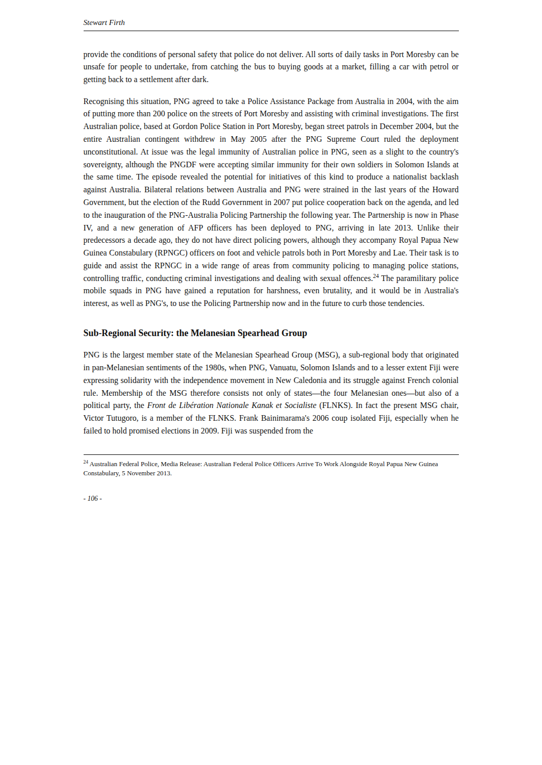Stewart Firth
provide the conditions of personal safety that police do not deliver. All sorts of daily tasks in Port Moresby can be unsafe for people to undertake, from catching the bus to buying goods at a market, filling a car with petrol or getting back to a settlement after dark.
Recognising this situation, PNG agreed to take a Police Assistance Package from Australia in 2004, with the aim of putting more than 200 police on the streets of Port Moresby and assisting with criminal investigations. The first Australian police, based at Gordon Police Station in Port Moresby, began street patrols in December 2004, but the entire Australian contingent withdrew in May 2005 after the PNG Supreme Court ruled the deployment unconstitutional. At issue was the legal immunity of Australian police in PNG, seen as a slight to the country's sovereignty, although the PNGDF were accepting similar immunity for their own soldiers in Solomon Islands at the same time. The episode revealed the potential for initiatives of this kind to produce a nationalist backlash against Australia. Bilateral relations between Australia and PNG were strained in the last years of the Howard Government, but the election of the Rudd Government in 2007 put police cooperation back on the agenda, and led to the inauguration of the PNG-Australia Policing Partnership the following year. The Partnership is now in Phase IV, and a new generation of AFP officers has been deployed to PNG, arriving in late 2013. Unlike their predecessors a decade ago, they do not have direct policing powers, although they accompany Royal Papua New Guinea Constabulary (RPNGC) officers on foot and vehicle patrols both in Port Moresby and Lae. Their task is to guide and assist the RPNGC in a wide range of areas from community policing to managing police stations, controlling traffic, conducting criminal investigations and dealing with sexual offences.24 The paramilitary police mobile squads in PNG have gained a reputation for harshness, even brutality, and it would be in Australia's interest, as well as PNG's, to use the Policing Partnership now and in the future to curb those tendencies.
Sub-Regional Security: the Melanesian Spearhead Group
PNG is the largest member state of the Melanesian Spearhead Group (MSG), a sub-regional body that originated in pan-Melanesian sentiments of the 1980s, when PNG, Vanuatu, Solomon Islands and to a lesser extent Fiji were expressing solidarity with the independence movement in New Caledonia and its struggle against French colonial rule. Membership of the MSG therefore consists not only of states—the four Melanesian ones—but also of a political party, the Front de Libération Nationale Kanak et Socialiste (FLNKS). In fact the present MSG chair, Victor Tutugoro, is a member of the FLNKS. Frank Bainimarama's 2006 coup isolated Fiji, especially when he failed to hold promised elections in 2009. Fiji was suspended from the
24 Australian Federal Police, Media Release: Australian Federal Police Officers Arrive To Work Alongside Royal Papua New Guinea Constabulary, 5 November 2013.
- 106 -